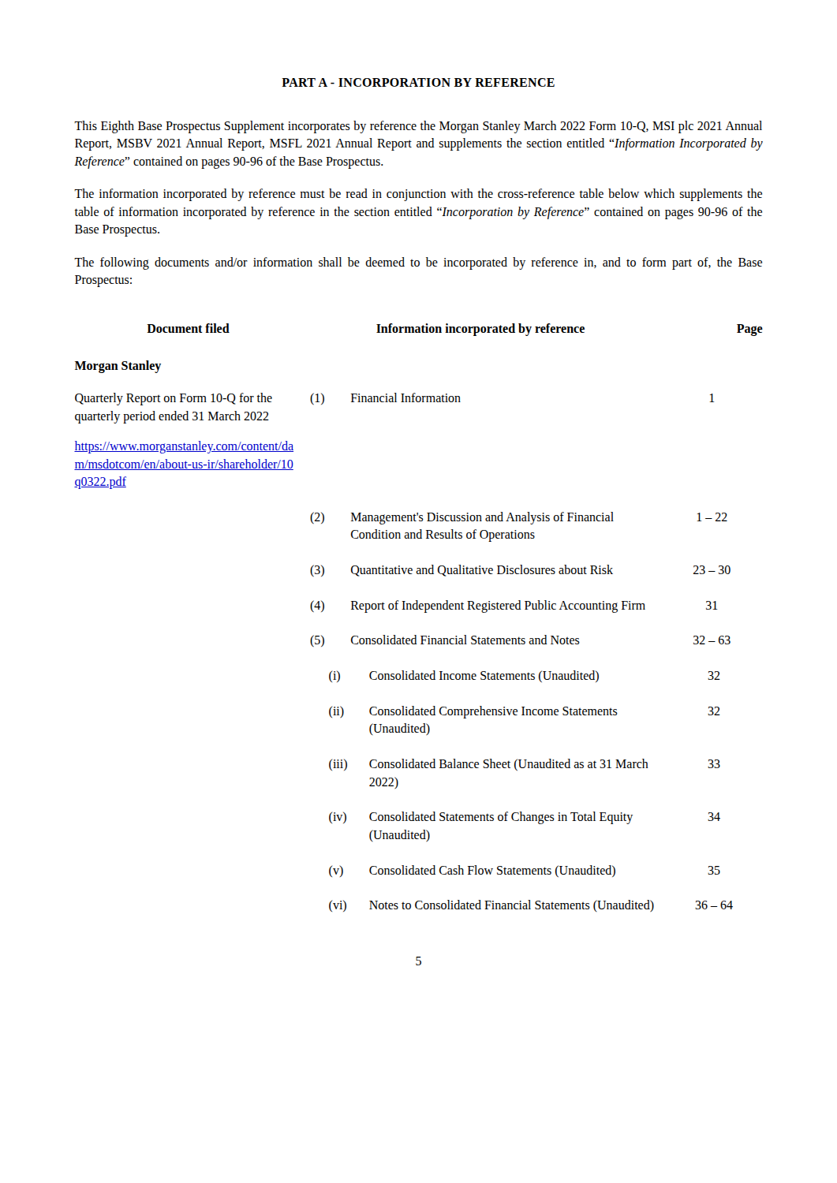PART A - INCORPORATION BY REFERENCE
This Eighth Base Prospectus Supplement incorporates by reference the Morgan Stanley March 2022 Form 10-Q, MSI plc 2021 Annual Report, MSBV 2021 Annual Report, MSFL 2021 Annual Report and supplements the section entitled “Information Incorporated by Reference” contained on pages 90-96 of the Base Prospectus.
The information incorporated by reference must be read in conjunction with the cross-reference table below which supplements the table of information incorporated by reference in the section entitled “Incorporation by Reference” contained on pages 90-96 of the Base Prospectus.
The following documents and/or information shall be deemed to be incorporated by reference in, and to form part of, the Base Prospectus:
Document filed
Information incorporated by reference
Page
Morgan Stanley
Quarterly Report on Form 10-Q for the quarterly period ended 31 March 2022
https://www.morganstanley.com/content/dam/msdotcom/en/about-us-ir/shareholder/10q0322.pdf
(1)
Financial Information
1
(2)
Management's Discussion and Analysis of Financial Condition and Results of Operations
1 – 22
(3)
Quantitative and Qualitative Disclosures about Risk
23 – 30
(4)
Report of Independent Registered Public Accounting Firm
31
(5)
Consolidated Financial Statements and Notes
32 – 63
(i)
Consolidated Income Statements (Unaudited)
32
(ii)
Consolidated Comprehensive Income Statements (Unaudited)
32
(iii)
Consolidated Balance Sheet (Unaudited as at 31 March 2022)
33
(iv)
Consolidated Statements of Changes in Total Equity (Unaudited)
34
(v)
Consolidated Cash Flow Statements (Unaudited)
35
(vi)
Notes to Consolidated Financial Statements (Unaudited)
36 – 64
5